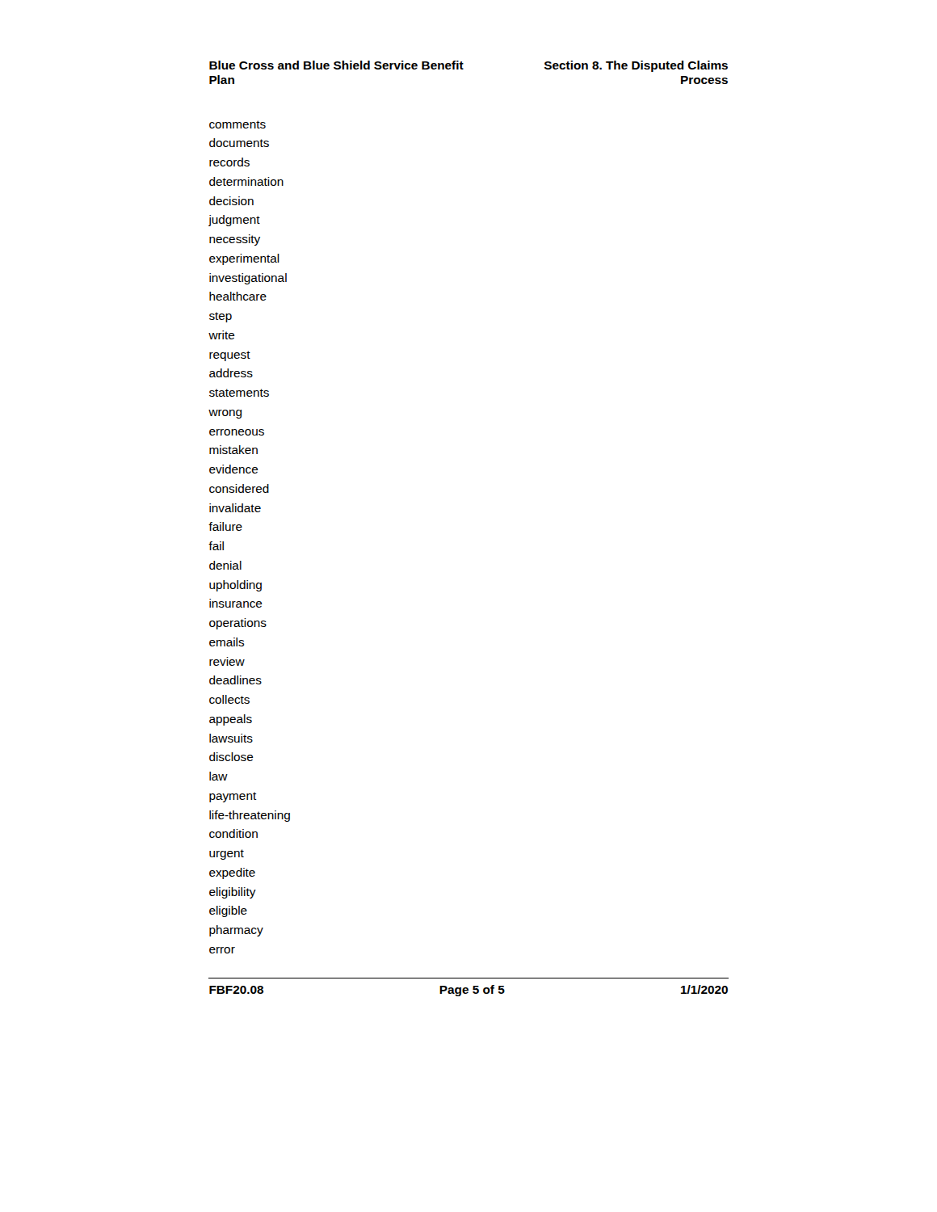Blue Cross and Blue Shield Service Benefit Plan
Section 8. The Disputed Claims Process
comments
documents
records
determination
decision
judgment
necessity
experimental
investigational
healthcare
step
write
request
address
statements
wrong
erroneous
mistaken
evidence
considered
invalidate
failure
fail
denial
upholding
insurance
operations
emails
review
deadlines
collects
appeals
lawsuits
disclose
law
payment
life-threatening
condition
urgent
expedite
eligibility
eligible
pharmacy
error
FBF20.08
Page 5 of 5
1/1/2020